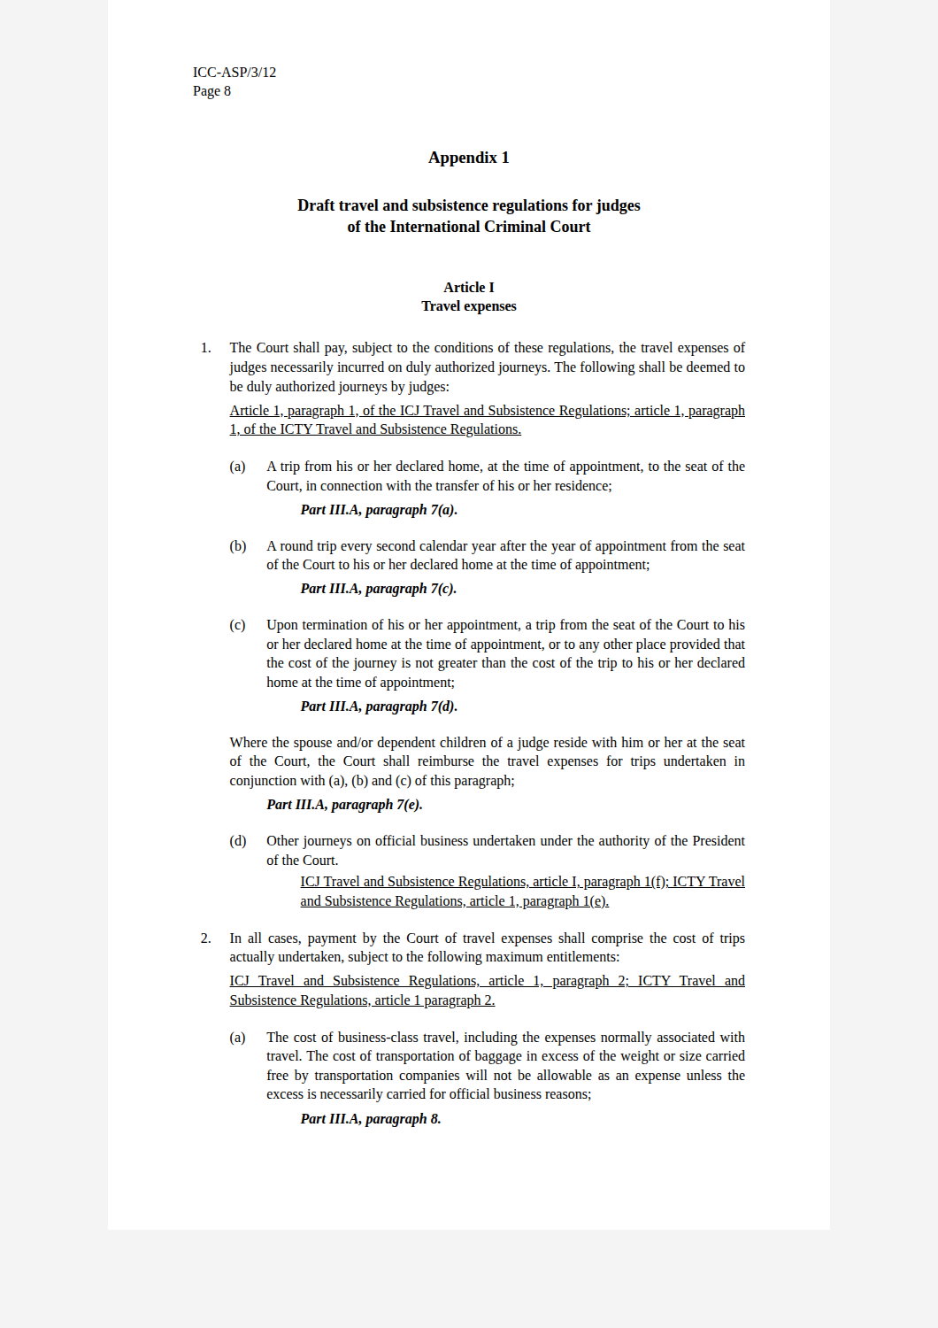ICC-ASP/3/12 Page 8
Appendix 1
Draft travel and subsistence regulations for judges
of the International Criminal Court
Article I Travel expenses
1.
The Court shall pay, subject to the conditions of these regulations, the travel expenses of judges necessarily incurred on duly authorized journeys. The following shall be deemed to be duly authorized journeys by judges:
Article 1, paragraph 1, of the ICJ Travel and Subsistence Regulations; article 1, paragraph 1, of the ICTY Travel and Subsistence Regulations.
(a)
A trip from his or her declared home, at the time of appointment, to the seat of the Court, in connection with the transfer of his or her residence;
Part III.A, paragraph 7(a).
(b)
A round trip every second calendar year after the year of appointment from the seat of the Court to his or her declared home at the time of appointment;
Part III.A, paragraph 7(c).
(c)
Upon termination of his or her appointment, a trip from the seat of the Court to his or her declared home at the time of appointment, or to any other place provided that the cost of the journey is not greater than the cost of the trip to his or her declared home at the time of appointment;
Part III.A, paragraph 7(d).
Where the spouse and/or dependent children of a judge reside with him or her at the seat of the Court, the Court shall reimburse the travel expenses for trips undertaken in conjunction with (a), (b) and (c) of this paragraph;
Part III.A, paragraph 7(e).
(d)
Other journeys on official business undertaken under the authority of the President of the Court.
ICJ Travel and Subsistence Regulations, article I, paragraph 1(f); ICTY Travel and Subsistence Regulations, article 1, paragraph 1(e).
2.
In all cases, payment by the Court of travel expenses shall comprise the cost of trips actually undertaken, subject to the following maximum entitlements:
ICJ Travel and Subsistence Regulations, article 1, paragraph 2; ICTY Travel and Subsistence Regulations, article 1 paragraph 2.
(a)
The cost of business-class travel, including the expenses normally associated with travel. The cost of transportation of baggage in excess of the weight or size carried free by transportation companies will not be allowable as an expense unless the excess is necessarily carried for official business reasons;
Part III.A, paragraph 8.